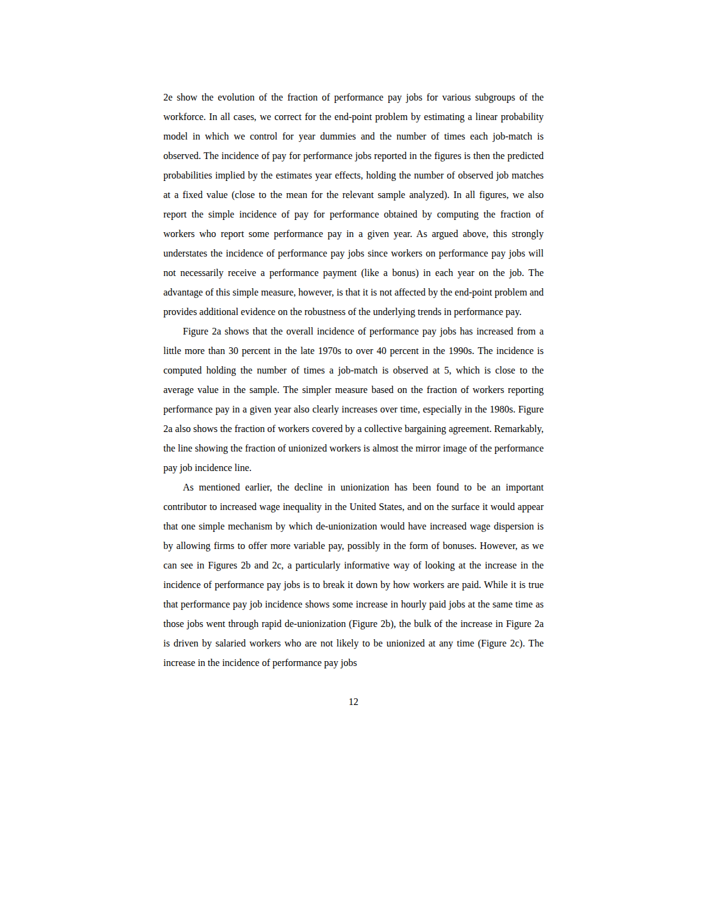2e show the evolution of the fraction of performance pay jobs for various subgroups of the workforce. In all cases, we correct for the end-point problem by estimating a linear probability model in which we control for year dummies and the number of times each job-match is observed. The incidence of pay for performance jobs reported in the figures is then the predicted probabilities implied by the estimates year effects, holding the number of observed job matches at a fixed value (close to the mean for the relevant sample analyzed). In all figures, we also report the simple incidence of pay for performance obtained by computing the fraction of workers who report some performance pay in a given year. As argued above, this strongly understates the incidence of performance pay jobs since workers on performance pay jobs will not necessarily receive a performance payment (like a bonus) in each year on the job. The advantage of this simple measure, however, is that it is not affected by the end-point problem and provides additional evidence on the robustness of the underlying trends in performance pay.
Figure 2a shows that the overall incidence of performance pay jobs has increased from a little more than 30 percent in the late 1970s to over 40 percent in the 1990s. The incidence is computed holding the number of times a job-match is observed at 5, which is close to the average value in the sample. The simpler measure based on the fraction of workers reporting performance pay in a given year also clearly increases over time, especially in the 1980s. Figure 2a also shows the fraction of workers covered by a collective bargaining agreement. Remarkably, the line showing the fraction of unionized workers is almost the mirror image of the performance pay job incidence line.
As mentioned earlier, the decline in unionization has been found to be an important contributor to increased wage inequality in the United States, and on the surface it would appear that one simple mechanism by which de-unionization would have increased wage dispersion is by allowing firms to offer more variable pay, possibly in the form of bonuses. However, as we can see in Figures 2b and 2c, a particularly informative way of looking at the increase in the incidence of performance pay jobs is to break it down by how workers are paid. While it is true that performance pay job incidence shows some increase in hourly paid jobs at the same time as those jobs went through rapid de-unionization (Figure 2b), the bulk of the increase in Figure 2a is driven by salaried workers who are not likely to be unionized at any time (Figure 2c). The increase in the incidence of performance pay jobs
12